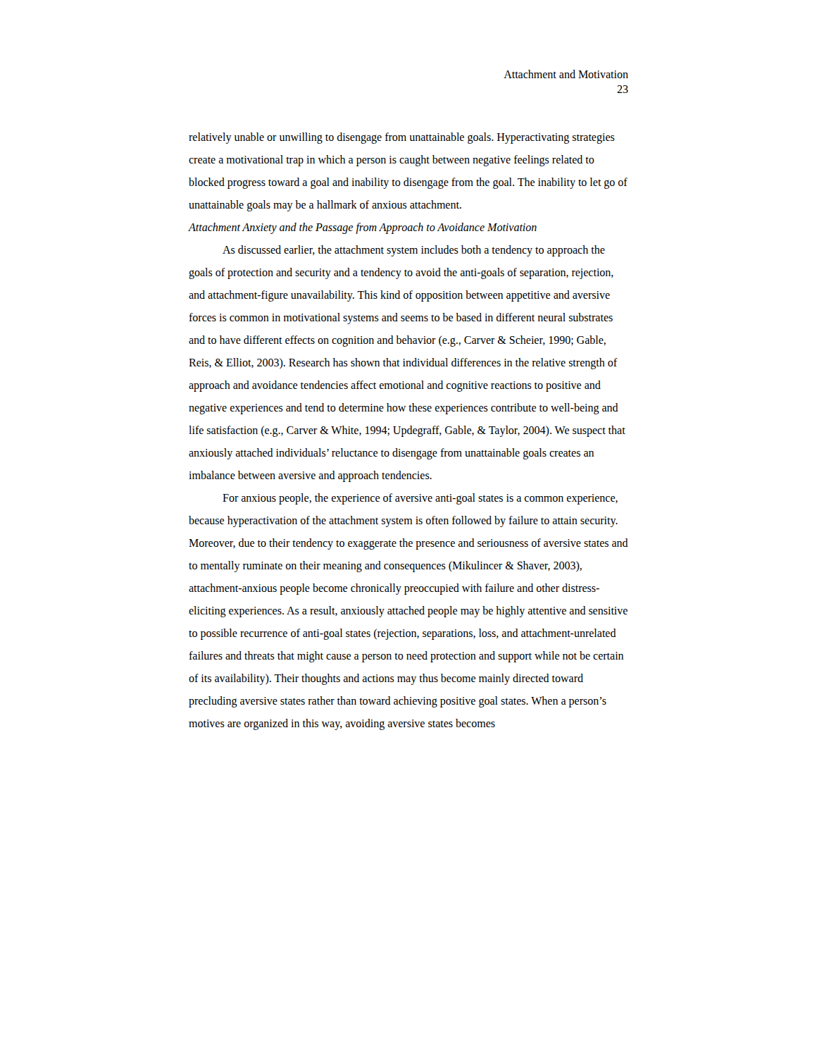Attachment and Motivation 23
relatively unable or unwilling to disengage from unattainable goals. Hyperactivating strategies create a motivational trap in which a person is caught between negative feelings related to blocked progress toward a goal and inability to disengage from the goal. The inability to let go of unattainable goals may be a hallmark of anxious attachment.
Attachment Anxiety and the Passage from Approach to Avoidance Motivation
As discussed earlier, the attachment system includes both a tendency to approach the goals of protection and security and a tendency to avoid the anti-goals of separation, rejection, and attachment-figure unavailability. This kind of opposition between appetitive and aversive forces is common in motivational systems and seems to be based in different neural substrates and to have different effects on cognition and behavior (e.g., Carver & Scheier, 1990; Gable, Reis, & Elliot, 2003). Research has shown that individual differences in the relative strength of approach and avoidance tendencies affect emotional and cognitive reactions to positive and negative experiences and tend to determine how these experiences contribute to well-being and life satisfaction (e.g., Carver & White, 1994; Updegraff, Gable, & Taylor, 2004). We suspect that anxiously attached individuals’ reluctance to disengage from unattainable goals creates an imbalance between aversive and approach tendencies.
For anxious people, the experience of aversive anti-goal states is a common experience, because hyperactivation of the attachment system is often followed by failure to attain security. Moreover, due to their tendency to exaggerate the presence and seriousness of aversive states and to mentally ruminate on their meaning and consequences (Mikulincer & Shaver, 2003), attachment-anxious people become chronically preoccupied with failure and other distress-eliciting experiences. As a result, anxiously attached people may be highly attentive and sensitive to possible recurrence of anti-goal states (rejection, separations, loss, and attachment-unrelated failures and threats that might cause a person to need protection and support while not be certain of its availability). Their thoughts and actions may thus become mainly directed toward precluding aversive states rather than toward achieving positive goal states. When a person’s motives are organized in this way, avoiding aversive states becomes